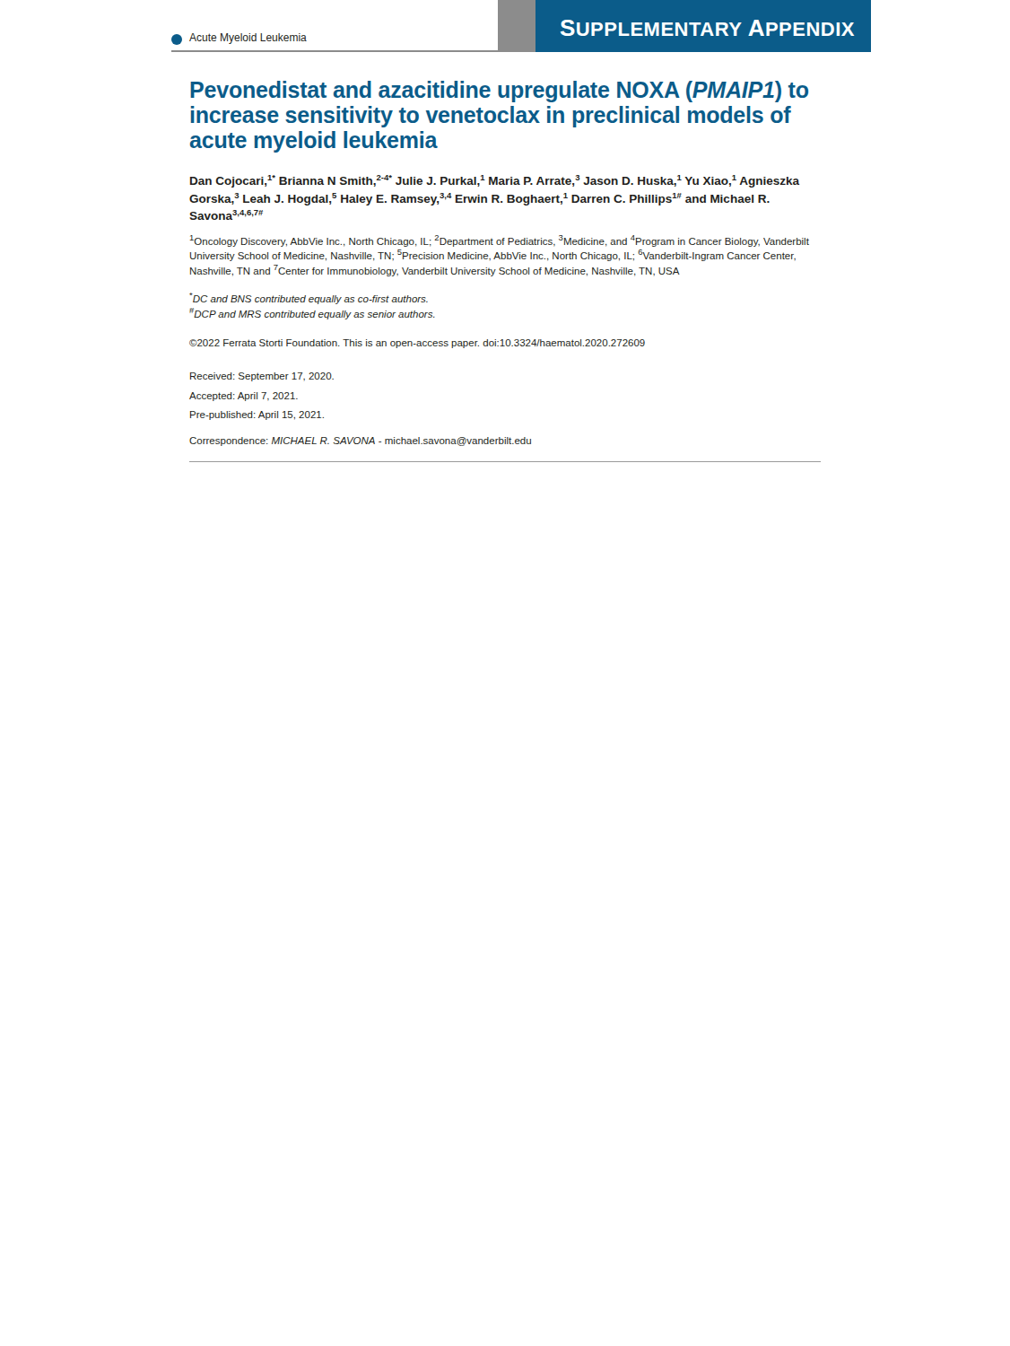SUPPLEMENTARY APPENDIX
Acute Myeloid Leukemia
Pevonedistat and azacitidine upregulate NOXA (PMAIP1) to increase sensitivity to venetoclax in preclinical models of acute myeloid leukemia
Dan Cojocari,1* Brianna N Smith,2-4* Julie J. Purkal,1 Maria P. Arrate,3 Jason D. Huska,1 Yu Xiao,1 Agnieszka Gorska,3 Leah J. Hogdal,5 Haley E. Ramsey,3,4 Erwin R. Boghaert,1 Darren C. Phillips1# and Michael R. Savona3,4,6,7#
1Oncology Discovery, AbbVie Inc., North Chicago, IL; 2Department of Pediatrics, 3Medicine, and 4Program in Cancer Biology, Vanderbilt University School of Medicine, Nashville, TN; 5Precision Medicine, AbbVie Inc., North Chicago, IL; 6Vanderbilt-Ingram Cancer Center, Nashville, TN and 7Center for Immunobiology, Vanderbilt University School of Medicine, Nashville, TN, USA
*DC and BNS contributed equally as co-first authors.
#DCP and MRS contributed equally as senior authors.
©2022 Ferrata Storti Foundation. This is an open-access paper. doi:10.3324/haematol.2020.272609
Received: September 17, 2020.
Accepted: April 7, 2021.
Pre-published: April 15, 2021.
Correspondence: MICHAEL R. SAVONA - michael.savona@vanderbilt.edu